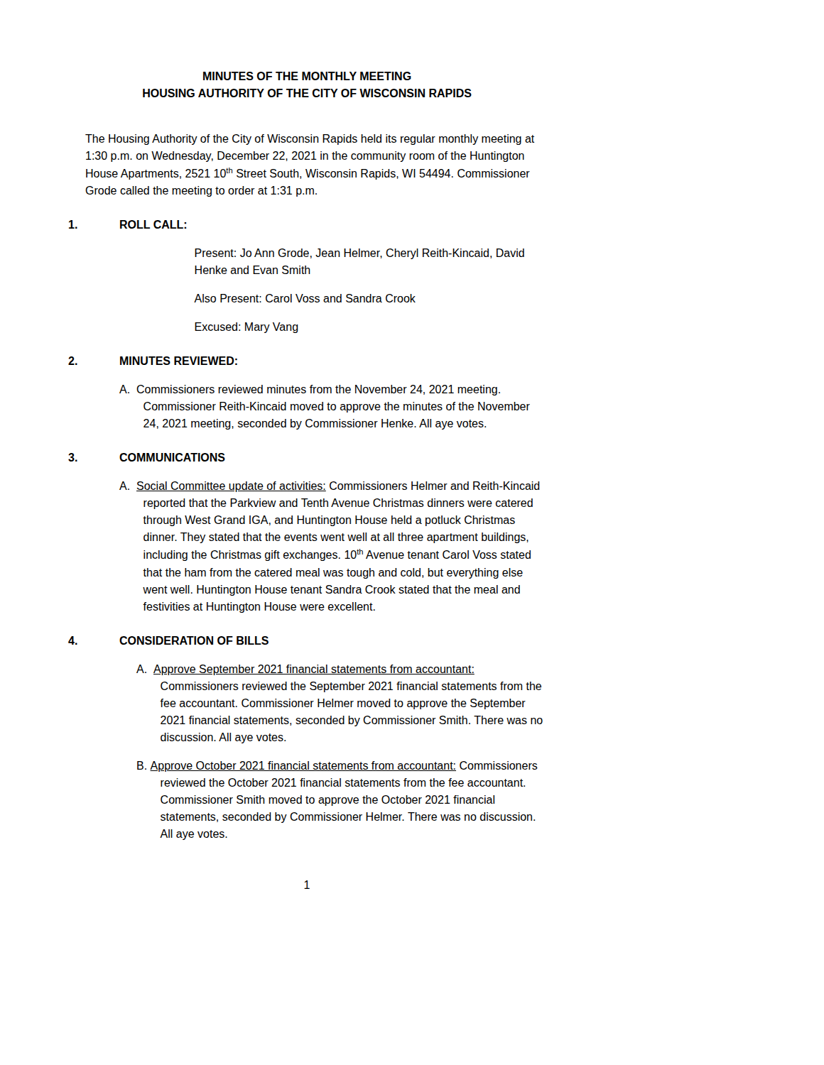MINUTES OF THE MONTHLY MEETING
HOUSING AUTHORITY OF THE CITY OF WISCONSIN RAPIDS
The Housing Authority of the City of Wisconsin Rapids held its regular monthly meeting at 1:30 p.m. on Wednesday, December 22, 2021 in the community room of the Huntington House Apartments, 2521 10th Street South, Wisconsin Rapids, WI 54494. Commissioner Grode called the meeting to order at 1:31 p.m.
1. ROLL CALL:
Present: Jo Ann Grode, Jean Helmer, Cheryl Reith-Kincaid, David Henke and Evan Smith
Also Present: Carol Voss and Sandra Crook
Excused: Mary Vang
2. MINUTES REVIEWED:
A. Commissioners reviewed minutes from the November 24, 2021 meeting. Commissioner Reith-Kincaid moved to approve the minutes of the November 24, 2021 meeting, seconded by Commissioner Henke. All aye votes.
3. COMMUNICATIONS
A. Social Committee update of activities: Commissioners Helmer and Reith-Kincaid reported that the Parkview and Tenth Avenue Christmas dinners were catered through West Grand IGA, and Huntington House held a potluck Christmas dinner. They stated that the events went well at all three apartment buildings, including the Christmas gift exchanges. 10th Avenue tenant Carol Voss stated that the ham from the catered meal was tough and cold, but everything else went well. Huntington House tenant Sandra Crook stated that the meal and festivities at Huntington House were excellent.
4. CONSIDERATION OF BILLS
A. Approve September 2021 financial statements from accountant: Commissioners reviewed the September 2021 financial statements from the fee accountant. Commissioner Helmer moved to approve the September 2021 financial statements, seconded by Commissioner Smith. There was no discussion. All aye votes.
B. Approve October 2021 financial statements from accountant: Commissioners reviewed the October 2021 financial statements from the fee accountant. Commissioner Smith moved to approve the October 2021 financial statements, seconded by Commissioner Helmer. There was no discussion. All aye votes.
1